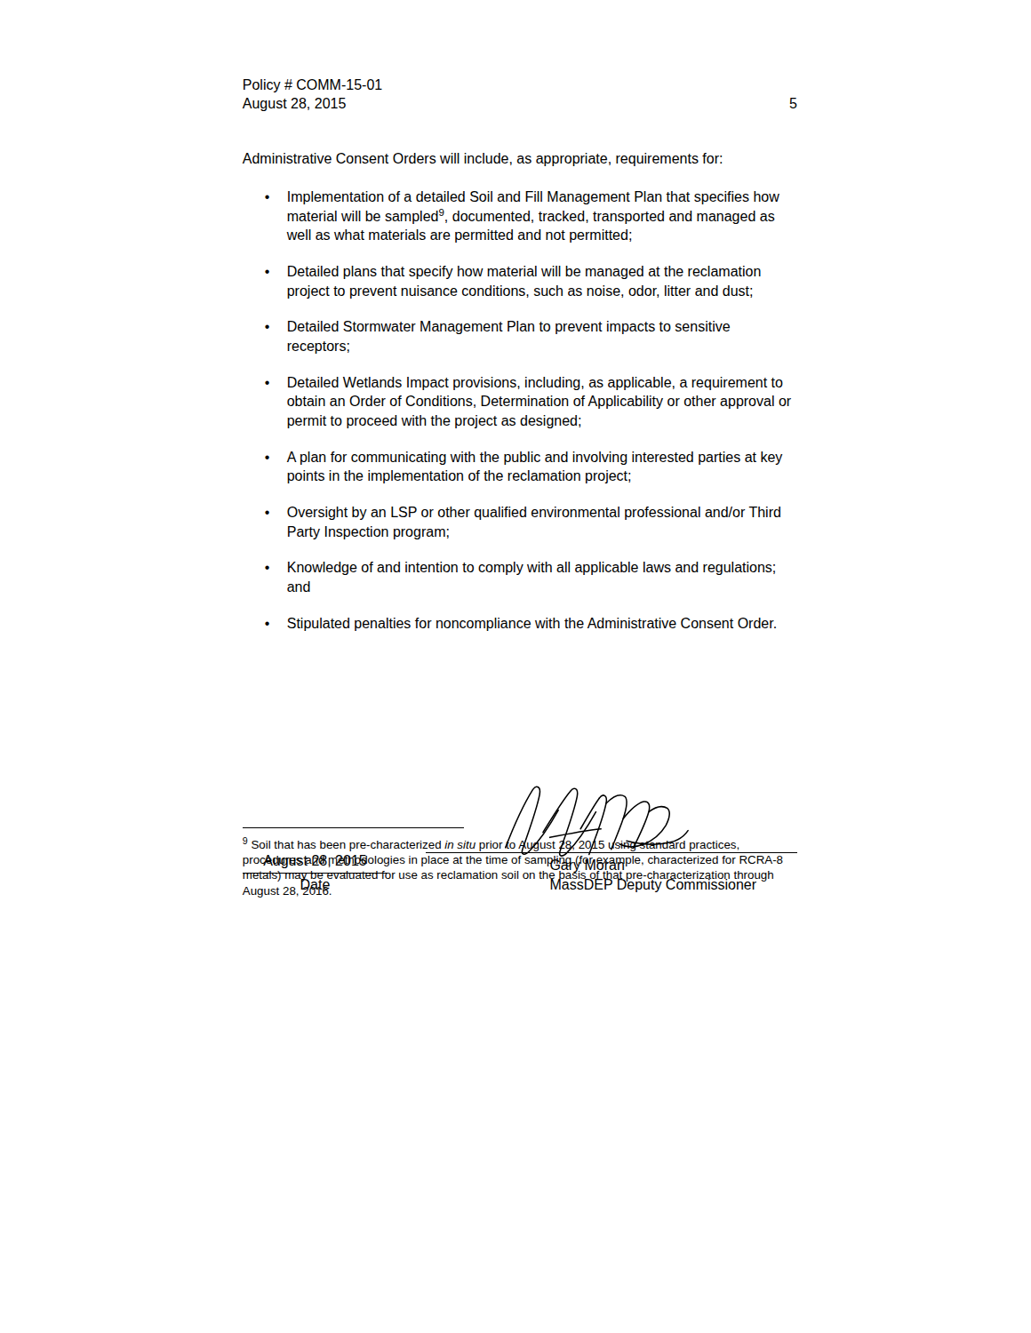Policy # COMM-15-01
August 28, 2015
5
Administrative Consent Orders will include, as appropriate, requirements for:
Implementation of a detailed Soil and Fill Management Plan that specifies how material will be sampled9, documented, tracked, transported and managed as well as what materials are permitted and not permitted;
Detailed plans that specify how material will be managed at the reclamation project to prevent nuisance conditions, such as noise, odor, litter and dust;
Detailed Stormwater Management Plan to prevent impacts to sensitive receptors;
Detailed Wetlands Impact provisions, including, as applicable, a requirement to obtain an Order of Conditions, Determination of Applicability or other approval or permit to proceed with the project as designed;
A plan for communicating with the public and involving interested parties at key points in the implementation of the reclamation project;
Oversight by an LSP or other qualified environmental professional and/or Third Party Inspection program;
Knowledge of and intention to comply with all applicable laws and regulations; and
Stipulated penalties for noncompliance with the Administrative Consent Order.
August 28, 2015
Date
Gary Moran
MassDEP Deputy Commissioner
9 Soil that has been pre-characterized in situ prior to August 28, 2015 using standard practices, procedures and methodologies in place at the time of sampling (for example, characterized for RCRA-8 metals) may be evaluated for use as reclamation soil on the basis of that pre-characterization through August 28, 2016.